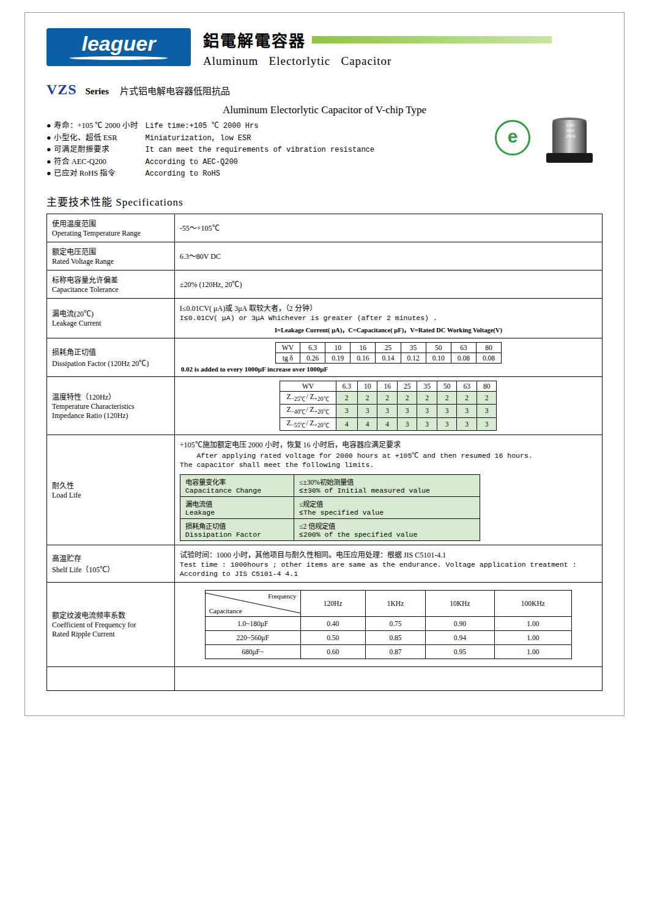leaguer
鋁電解電容器
Aluminum Electorlytic Capacitor
VZS Series 片式铝电解电容器低阻抗品
Aluminum Electorlytic Capacitor of V-chip Type
●寿命：+105 ℃ 2000 小时 Life time:+105 ℃ 2000 Hrs
●小型化、超低 ESR Miniaturization, low ESR
●可满足耐振要求 It can meet the requirements of vibration resistance
●符合 AEC-Q200 According to AEC-Q200
●已应对 RoHS 指令 According to RoHS
100
35V
ZKA
主要技术性能 Specifications
| 使用温度范围 Operating Temperature Range | -55～+105℃ |
| 额定电压范围 Rated Voltage Range | 6.3～80V DC |
| 标称电容量允许偏差 Capacitance Tolerance | ±20% (120Hz, 20℃) |
| 漏电流(20℃) Leakage Current | I≤0.01CV( μA)或 3μA 取较大者，（2 分钟） I≤0.01CV( μA) or 3μA Whichever is greater (after 2 minutes) . I=Leakage Current( μA)，C=Capacitance( μF)，V=Rated DC Working Voltage(V) |
| 损耗角正切值 Dissipation Factor (120Hz 20℃) | / WV / 6.3 / 10 / 16 / 25 / 35 / 50 / 63 / 80 / / --- / --- / --- / --- / --- / --- / --- / --- / --- / / tg δ / 0.26 / 0.19 / 0.16 / 0.14 / 0.12 / 0.10 / 0.08 / 0.08 / 0.02 is added to every 1000μF increase over 1000μF |
| 温度特性（120Hz） Temperature Characteristics Impedance Ratio (120Hz) | / WV / 6.3 / 10 / 16 / 25 / 35 / 50 / 63 / 80 / / --- / --- / --- / --- / --- / --- / --- / --- / --- / / Z −25℃ / Z +20℃ / 2 / 2 / 2 / 2 / 2 / 2 / 2 / 2 / / Z −40℃ / Z +20℃ / 3 / 3 / 3 / 3 / 3 / 3 / 3 / 3 / / Z −55℃ / Z +20℃ / 4 / 4 / 4 / 3 / 3 / 3 / 3 / 3 / |
| 耐久性 Load Life | +105℃施加额定电压 2000 小时，恢复 16 小时后，电容器应满足要求 After applying rated voltage for 2000 hours at +105℃ and then resumed 16 hours. The capacitor shall meet the following limits. / 电容量变化率 Capacitance Change / ≤±30%初始测量值 ≤±30% of Initial measured value / / 漏电流值 Leakage / ≤规定值 ≤The specified value / / 损耗角正切值 Dissipation Factor / ≤2 倍规定值 ≤200% of the specified value / |
| 高温贮存 Shelf Life（105℃） | 试验时间：1000 小时，其他项目与耐久性相同。电压应用处理：根据 JIS C5101-4.1 Test time : 1000hours ; other items are same as the endurance. Voltage application treatment : According to JIS C5101-4 4.1 |
| 额定纹波电流频率系数 Coefficient of Frequency for Rated Ripple Current | / Frequency Capacitance / 120Hz / 1KHz / 10KHz / 100KHz / / 1.0~180μF / 0.40 / 0.75 / 0.90 / 1.00 / / 220~560μF / 0.50 / 0.85 / 0.94 / 1.00 / / 680μF~ / 0.60 / 0.87 / 0.95 / 1.00 / |